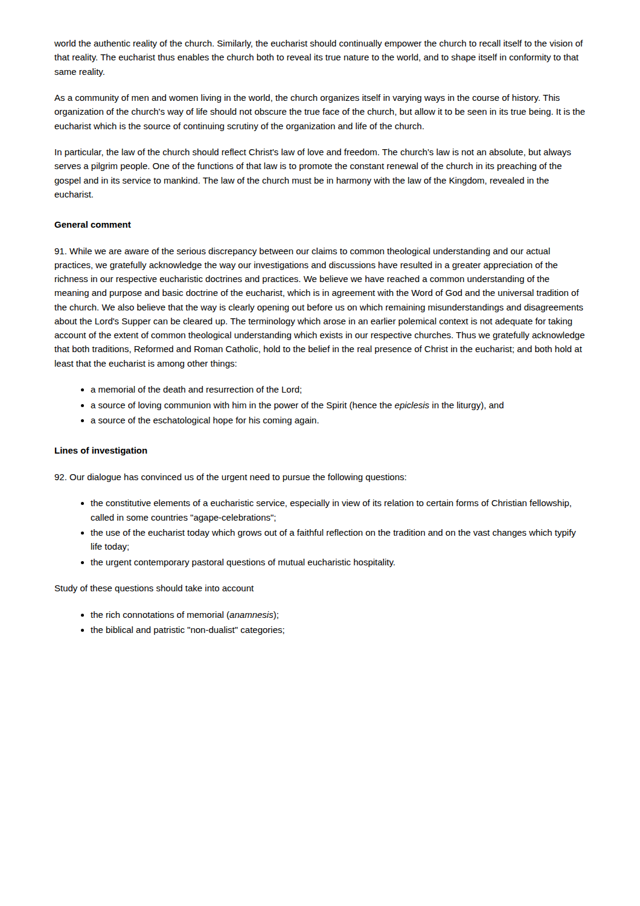world the authentic reality of the church. Similarly, the eucharist should continually empower the church to recall itself to the vision of that reality. The eucharist thus enables the church both to reveal its true nature to the world, and to shape itself in conformity to that same reality.
As a community of men and women living in the world, the church organizes itself in varying ways in the course of history. This organization of the church's way of life should not obscure the true face of the church, but allow it to be seen in its true being. It is the eucharist which is the source of continuing scrutiny of the organization and life of the church.
In particular, the law of the church should reflect Christ's law of love and freedom. The church's law is not an absolute, but always serves a pilgrim people. One of the functions of that law is to promote the constant renewal of the church in its preaching of the gospel and in its service to mankind. The law of the church must be in harmony with the law of the Kingdom, revealed in the eucharist.
General comment
91. While we are aware of the serious discrepancy between our claims to common theological understanding and our actual practices, we gratefully acknowledge the way our investigations and discussions have resulted in a greater appreciation of the richness in our respective eucharistic doctrines and practices. We believe we have reached a common understanding of the meaning and purpose and basic doctrine of the eucharist, which is in agreement with the Word of God and the universal tradition of the church. We also believe that the way is clearly opening out before us on which remaining misunderstandings and disagreements about the Lord's Supper can be cleared up. The terminology which arose in an earlier polemical context is not adequate for taking account of the extent of common theological understanding which exists in our respective churches. Thus we gratefully acknowledge that both traditions, Reformed and Roman Catholic, hold to the belief in the real presence of Christ in the eucharist; and both hold at least that the eucharist is among other things:
a memorial of the death and resurrection of the Lord;
a source of loving communion with him in the power of the Spirit (hence the epiclesis in the liturgy), and
a source of the eschatological hope for his coming again.
Lines of investigation
92. Our dialogue has convinced us of the urgent need to pursue the following questions:
the constitutive elements of a eucharistic service, especially in view of its relation to certain forms of Christian fellowship, called in some countries "agape-celebrations";
the use of the eucharist today which grows out of a faithful reflection on the tradition and on the vast changes which typify life today;
the urgent contemporary pastoral questions of mutual eucharistic hospitality.
Study of these questions should take into account
the rich connotations of memorial (anamnesis);
the biblical and patristic "non-dualist" categories;